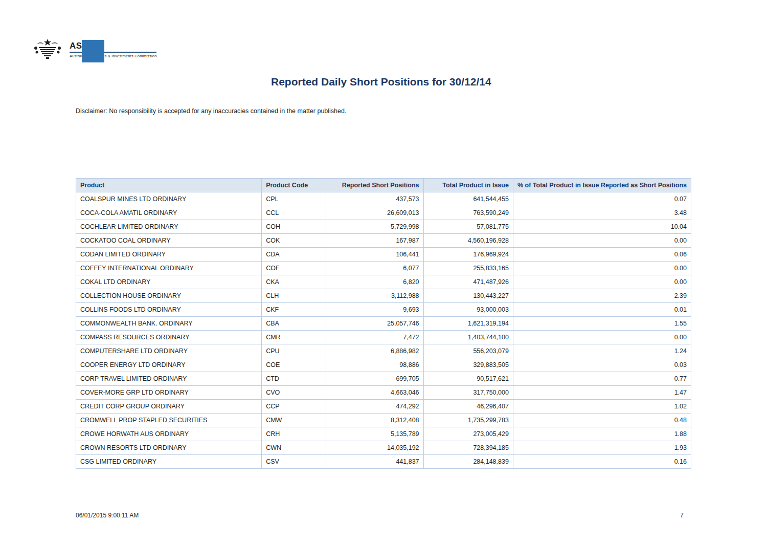ASIC
Australian Securities & Investments Commission
Reported Daily Short Positions for 30/12/14
Disclaimer: No responsibility is accepted for any inaccuracies contained in the matter published.
| Product | Product Code | Reported Short Positions | Total Product in Issue | % of Total Product in Issue Reported as Short Positions |
| --- | --- | --- | --- | --- |
| COALSPUR MINES LTD ORDINARY | CPL | 437,573 | 641,544,455 | 0.07 |
| COCA-COLA AMATIL ORDINARY | CCL | 26,609,013 | 763,590,249 | 3.48 |
| COCHLEAR LIMITED ORDINARY | COH | 5,729,998 | 57,081,775 | 10.04 |
| COCKATOO COAL ORDINARY | COK | 167,987 | 4,560,196,928 | 0.00 |
| CODAN LIMITED ORDINARY | CDA | 106,441 | 176,969,924 | 0.06 |
| COFFEY INTERNATIONAL ORDINARY | COF | 6,077 | 255,833,165 | 0.00 |
| COKAL LTD ORDINARY | CKA | 6,820 | 471,487,926 | 0.00 |
| COLLECTION HOUSE ORDINARY | CLH | 3,112,988 | 130,443,227 | 2.39 |
| COLLINS FOODS LTD ORDINARY | CKF | 9,693 | 93,000,003 | 0.01 |
| COMMONWEALTH BANK. ORDINARY | CBA | 25,057,746 | 1,621,319,194 | 1.55 |
| COMPASS RESOURCES ORDINARY | CMR | 7,472 | 1,403,744,100 | 0.00 |
| COMPUTERSHARE LTD ORDINARY | CPU | 6,886,982 | 556,203,079 | 1.24 |
| COOPER ENERGY LTD ORDINARY | COE | 98,886 | 329,883,505 | 0.03 |
| CORP TRAVEL LIMITED ORDINARY | CTD | 699,705 | 90,517,621 | 0.77 |
| COVER-MORE GRP LTD ORDINARY | CVO | 4,663,046 | 317,750,000 | 1.47 |
| CREDIT CORP GROUP ORDINARY | CCP | 474,292 | 46,296,407 | 1.02 |
| CROMWELL PROP STAPLED SECURITIES | CMW | 8,312,408 | 1,735,299,783 | 0.48 |
| CROWE HORWATH AUS ORDINARY | CRH | 5,135,789 | 273,005,429 | 1.88 |
| CROWN RESORTS LTD ORDINARY | CWN | 14,035,192 | 728,394,185 | 1.93 |
| CSG LIMITED ORDINARY | CSV | 441,837 | 284,148,839 | 0.16 |
06/01/2015 9:00:11 AM
7